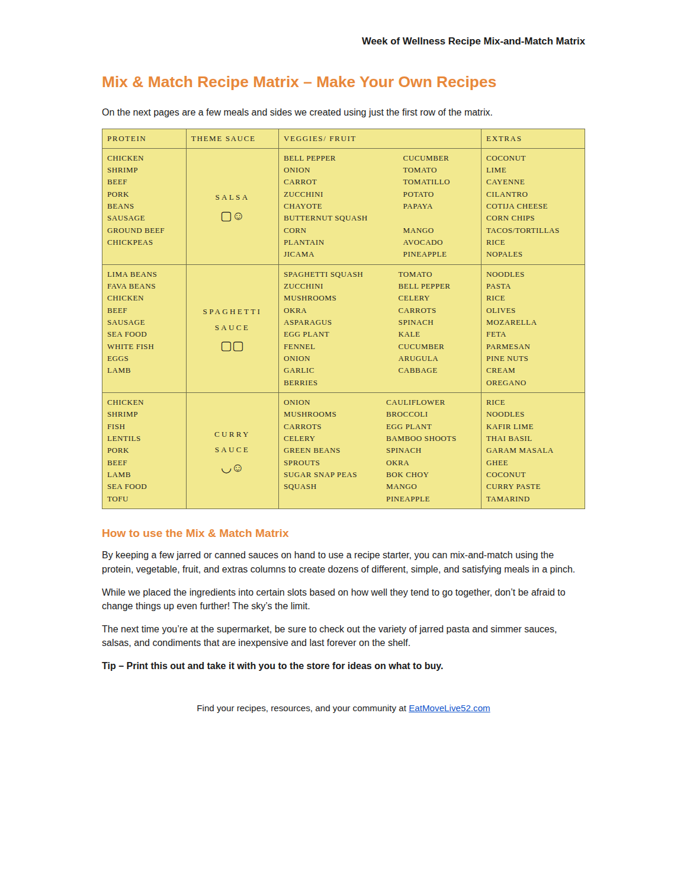Week of Wellness Recipe Mix-and-Match Matrix
Mix & Match Recipe Matrix – Make Your Own Recipes
On the next pages are a few meals and sides we created using just the first row of the matrix.
| Protein | Theme Sauce | Veggies/ Fruit | Extras |
| --- | --- | --- | --- |
| Chicken Shrimp Beef Pork Beans Sausage Ground Beef Chickpeas | Salsa ▢☺ | Bell Pepper Onion Carrot Zucchini Chayote Butternut Squash Corn Plantain Jicama Cucumber Tomato Tomatillo Potato Papaya Mango Avocado Pineapple | Coconut Lime Cayenne Cilantro Cotija Cheese Corn Chips Tacos/Tortillas Rice Nopales |
| Lima Beans Fava Beans Chicken Beef Sausage Sea Food White Fish Eggs Lamb | Spaghetti Sauce ▢▢ | Spaghetti Squash Zucchini Mushrooms Okra Asparagus Egg Plant Fennel Onion Garlic Berries Tomato Bell Pepper Celery Carrots Spinach Kale Cucumber Arugula Cabbage | Noodles Pasta Rice Olives Mozarella Feta Parmesan Pine Nuts Cream Oregano |
| Chicken Shrimp Fish Lentils Pork Beef Lamb Sea Food Tofu | Curry Sauce ◡☺ | Onion Mushrooms Carrots Celery Green Beans Sprouts Sugar Snap Peas Squash Cauliflower Broccoli Egg Plant Bamboo Shoots Spinach Okra Bok Choy Mango Pineapple | Rice Noodles Kafir Lime Thai Basil Garam Masala Ghee Coconut Curry Paste Tamarind |
How to use the Mix & Match Matrix
By keeping a few jarred or canned sauces on hand to use a recipe starter, you can mix-and-match using the protein, vegetable, fruit, and extras columns to create dozens of different, simple, and satisfying meals in a pinch.
While we placed the ingredients into certain slots based on how well they tend to go together, don’t be afraid to change things up even further! The sky’s the limit.
The next time you’re at the supermarket, be sure to check out the variety of jarred pasta and simmer sauces, salsas, and condiments that are inexpensive and last forever on the shelf.
Tip – Print this out and take it with you to the store for ideas on what to buy.
Find your recipes, resources, and your community at EatMoveLive52.com